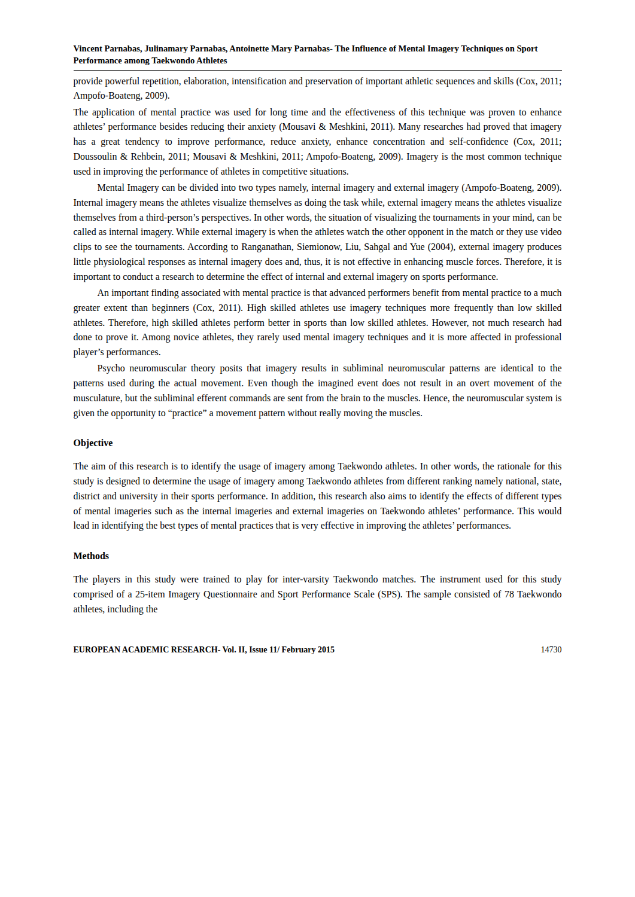Vincent Parnabas, Julinamary Parnabas, Antoinette Mary Parnabas- The Influence of Mental Imagery Techniques on Sport Performance among Taekwondo Athletes
provide powerful repetition, elaboration, intensification and preservation of important athletic sequences and skills (Cox, 2011; Ampofo-Boateng, 2009).
The application of mental practice was used for long time and the effectiveness of this technique was proven to enhance athletes’ performance besides reducing their anxiety (Mousavi & Meshkini, 2011). Many researches had proved that imagery has a great tendency to improve performance, reduce anxiety, enhance concentration and self-confidence (Cox, 2011; Doussoulin & Rehbein, 2011; Mousavi & Meshkini, 2011; Ampofo-Boateng, 2009). Imagery is the most common technique used in improving the performance of athletes in competitive situations.
Mental Imagery can be divided into two types namely, internal imagery and external imagery (Ampofo-Boateng, 2009). Internal imagery means the athletes visualize themselves as doing the task while, external imagery means the athletes visualize themselves from a third-person’s perspectives. In other words, the situation of visualizing the tournaments in your mind, can be called as internal imagery. While external imagery is when the athletes watch the other opponent in the match or they use video clips to see the tournaments. According to Ranganathan, Siemionow, Liu, Sahgal and Yue (2004), external imagery produces little physiological responses as internal imagery does and, thus, it is not effective in enhancing muscle forces. Therefore, it is important to conduct a research to determine the effect of internal and external imagery on sports performance.
An important finding associated with mental practice is that advanced performers benefit from mental practice to a much greater extent than beginners (Cox, 2011). High skilled athletes use imagery techniques more frequently than low skilled athletes. Therefore, high skilled athletes perform better in sports than low skilled athletes. However, not much research had done to prove it. Among novice athletes, they rarely used mental imagery techniques and it is more affected in professional player’s performances.
Psycho neuromuscular theory posits that imagery results in subliminal neuromuscular patterns are identical to the patterns used during the actual movement. Even though the imagined event does not result in an overt movement of the musculature, but the subliminal efferent commands are sent from the brain to the muscles. Hence, the neuromuscular system is given the opportunity to “practice” a movement pattern without really moving the muscles.
Objective
The aim of this research is to identify the usage of imagery among Taekwondo athletes. In other words, the rationale for this study is designed to determine the usage of imagery among Taekwondo athletes from different ranking namely national, state, district and university in their sports performance. In addition, this research also aims to identify the effects of different types of mental imageries such as the internal imageries and external imageries on Taekwondo athletes’ performance. This would lead in identifying the best types of mental practices that is very effective in improving the athletes’ performances.
Methods
The players in this study were trained to play for inter-varsity Taekwondo matches. The instrument used for this study comprised of a 25-item Imagery Questionnaire and Sport Performance Scale (SPS). The sample consisted of 78 Taekwondo athletes, including the
EUROPEAN ACADEMIC RESEARCH- Vol. II, Issue 11/ February 2015 14730